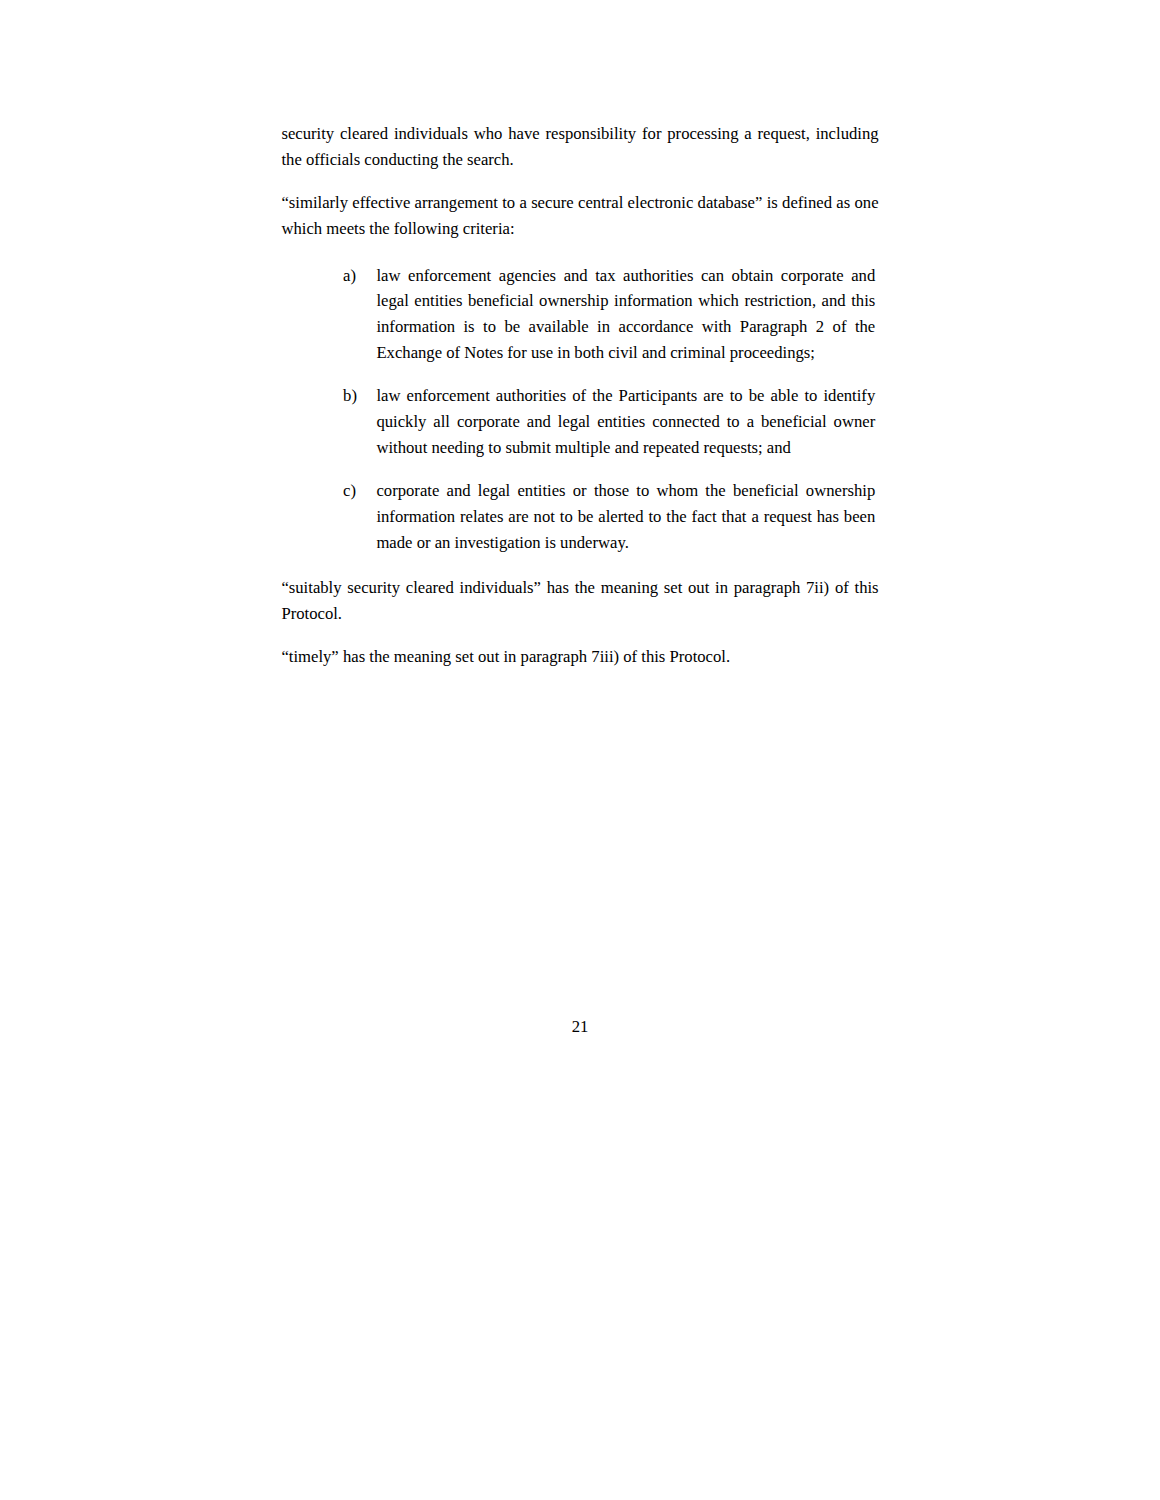security cleared individuals who have responsibility for processing a request, including the officials conducting the search.
“similarly effective arrangement to a secure central electronic database” is defined as one which meets the following criteria:
a) law enforcement agencies and tax authorities can obtain corporate and legal entities beneficial ownership information which restriction, and this information is to be available in accordance with Paragraph 2 of the Exchange of Notes for use in both civil and criminal proceedings;
b) law enforcement authorities of the Participants are to be able to identify quickly all corporate and legal entities connected to a beneficial owner without needing to submit multiple and repeated requests; and
c) corporate and legal entities or those to whom the beneficial ownership information relates are not to be alerted to the fact that a request has been made or an investigation is underway.
“suitably security cleared individuals” has the meaning set out in paragraph 7ii) of this Protocol.
“timely” has the meaning set out in paragraph 7iii) of this Protocol.
21